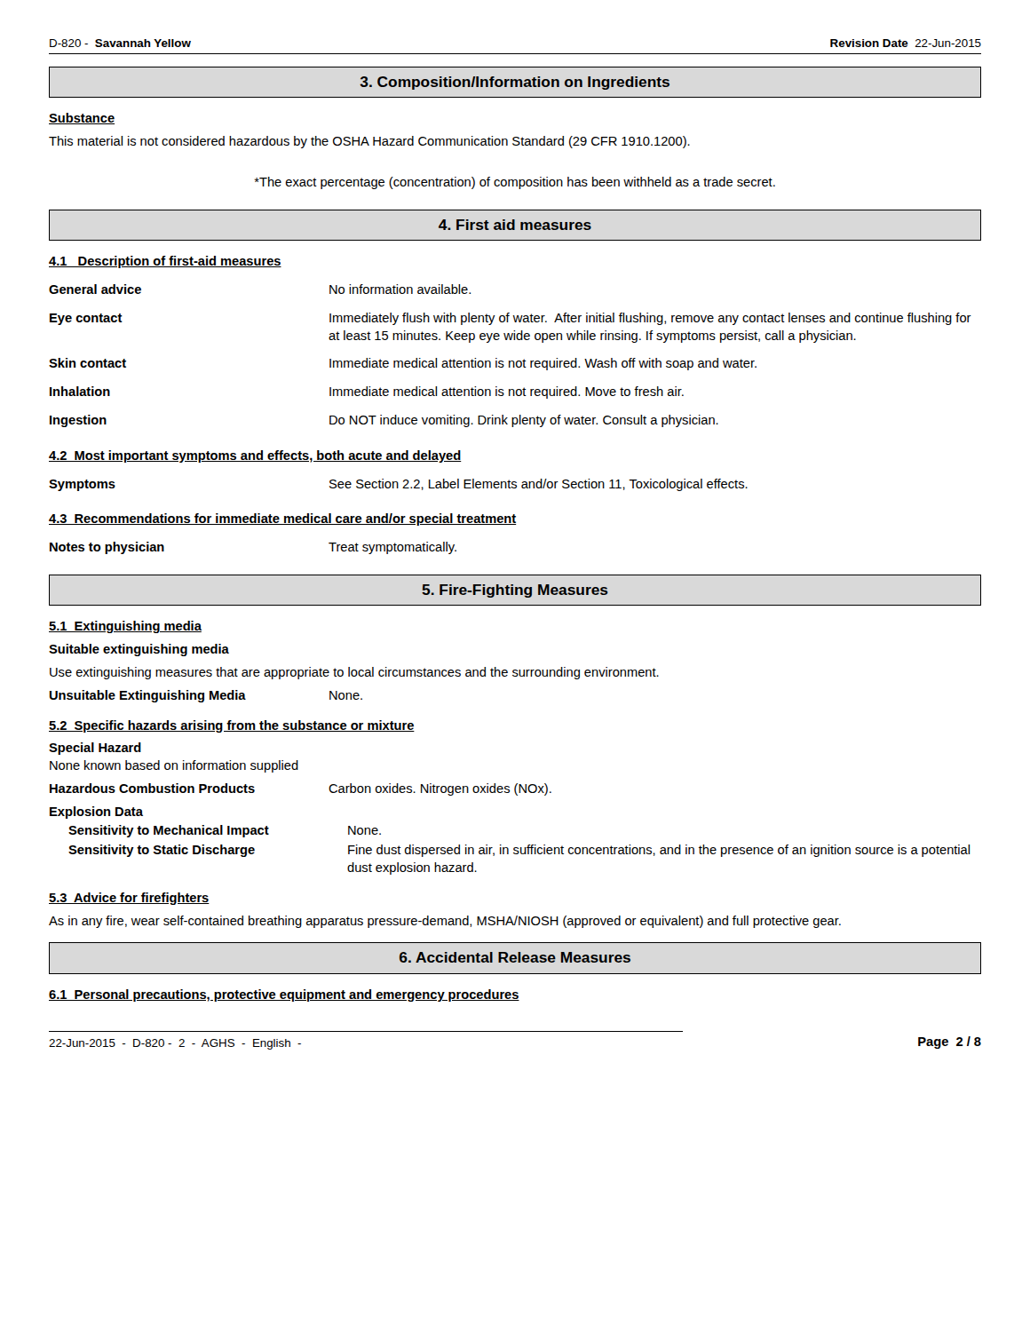D-820 - Savannah Yellow
Revision Date 22-Jun-2015
3. Composition/Information on Ingredients
Substance
This material is not considered hazardous by the OSHA Hazard Communication Standard (29 CFR 1910.1200).
*The exact percentage (concentration) of composition has been withheld as a trade secret.
4. First aid measures
4.1 Description of first-aid measures
| General advice | No information available. |
| Eye contact | Immediately flush with plenty of water. After initial flushing, remove any contact lenses and continue flushing for at least 15 minutes. Keep eye wide open while rinsing. If symptoms persist, call a physician. |
| Skin contact | Immediate medical attention is not required. Wash off with soap and water. |
| Inhalation | Immediate medical attention is not required. Move to fresh air. |
| Ingestion | Do NOT induce vomiting. Drink plenty of water. Consult a physician. |
4.2 Most important symptoms and effects, both acute and delayed
| Symptoms | See Section 2.2, Label Elements and/or Section 11, Toxicological effects. |
4.3 Recommendations for immediate medical care and/or special treatment
| Notes to physician | Treat symptomatically. |
5. Fire-Fighting Measures
5.1 Extinguishing media
Suitable extinguishing media
Use extinguishing measures that are appropriate to local circumstances and the surrounding environment.
Unsuitable Extinguishing Media
None.
5.2 Specific hazards arising from the substance or mixture
Special Hazard
None known based on information supplied
Hazardous Combustion Products
Carbon oxides. Nitrogen oxides (NOx).
Explosion Data
Sensitivity to Mechanical Impact
None.
Sensitivity to Static Discharge
Fine dust dispersed in air, in sufficient concentrations, and in the presence of an ignition source is a potential dust explosion hazard.
5.3 Advice for firefighters
As in any fire, wear self-contained breathing apparatus pressure-demand, MSHA/NIOSH (approved or equivalent) and full protective gear.
6. Accidental Release Measures
6.1 Personal precautions, protective equipment and emergency procedures
22-Jun-2015 - D-820 - 2 - AGHS - English -
Page 2 / 8